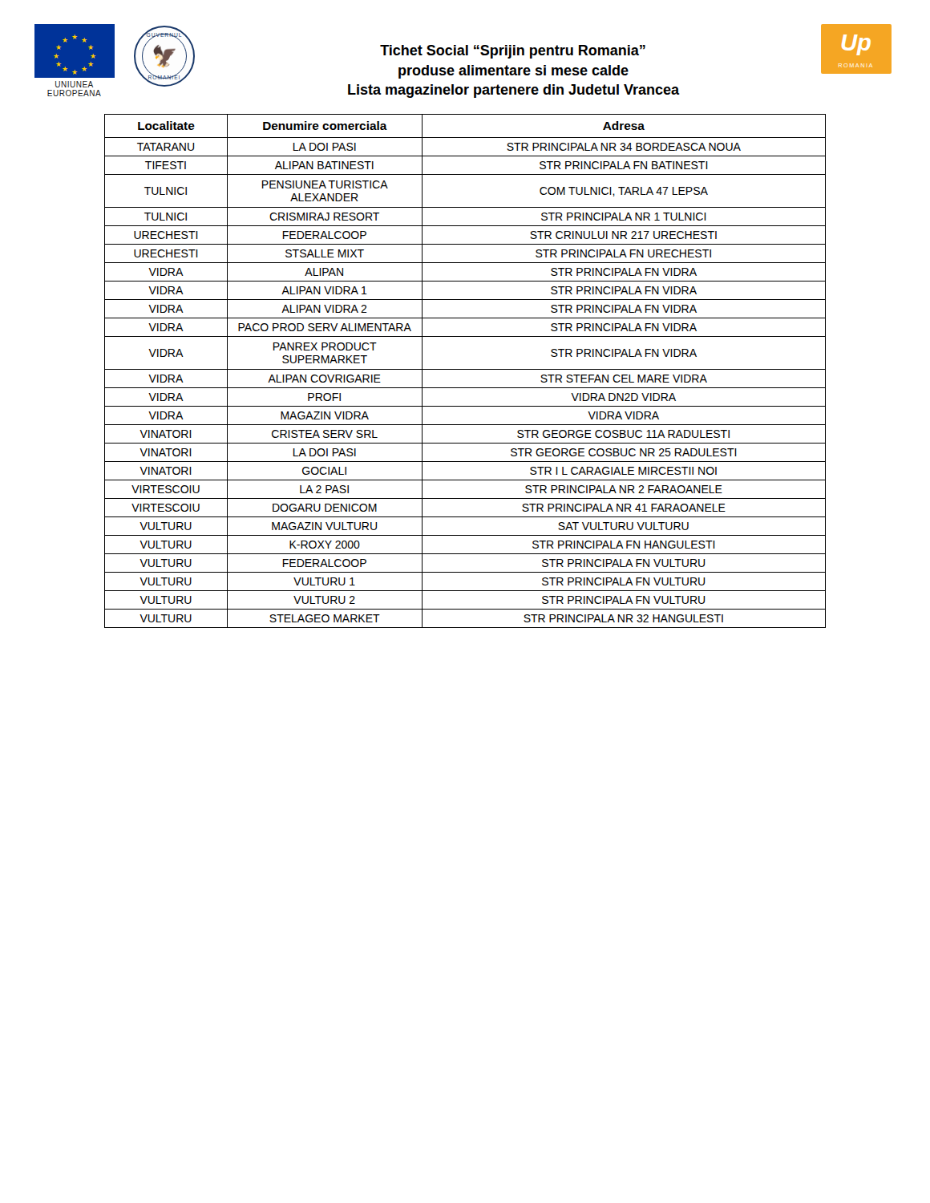★ ★ ★ ★ ★ ★ ★ ★ ★ ★ ★ ★
UNIUNEA EUROPEANA
GUVERNUL
🦅
ROMANIEI
Tichet Social “Sprijin pentru Romania”
produse alimentare si mese calde
Lista magazinelor partenere din Judetul Vrancea
Up
ROMANIA
| Localitate | Denumire comerciala | Adresa |
| --- | --- | --- |
| TATARANU | LA DOI PASI | STR PRINCIPALA NR 34 BORDEASCA NOUA |
| TIFESTI | ALIPAN BATINESTI | STR PRINCIPALA FN BATINESTI |
| TULNICI | PENSIUNEA TURISTICA ALEXANDER | COM TULNICI, TARLA 47 LEPSA |
| TULNICI | CRISMIRAJ RESORT | STR PRINCIPALA NR 1 TULNICI |
| URECHESTI | FEDERALCOOP | STR CRINULUI NR 217 URECHESTI |
| URECHESTI | STSALLE MIXT | STR PRINCIPALA FN URECHESTI |
| VIDRA | ALIPAN | STR PRINCIPALA FN VIDRA |
| VIDRA | ALIPAN VIDRA 1 | STR PRINCIPALA FN VIDRA |
| VIDRA | ALIPAN VIDRA 2 | STR PRINCIPALA FN VIDRA |
| VIDRA | PACO PROD SERV ALIMENTARA | STR PRINCIPALA FN VIDRA |
| VIDRA | PANREX PRODUCT SUPERMARKET | STR PRINCIPALA FN VIDRA |
| VIDRA | ALIPAN COVRIGARIE | STR STEFAN CEL MARE VIDRA |
| VIDRA | PROFI | VIDRA DN2D VIDRA |
| VIDRA | MAGAZIN VIDRA | VIDRA VIDRA |
| VINATORI | CRISTEA SERV SRL | STR GEORGE COSBUC 11A RADULESTI |
| VINATORI | LA DOI PASI | STR GEORGE COSBUC NR 25 RADULESTI |
| VINATORI | GOCIALI | STR I L CARAGIALE MIRCESTII NOI |
| VIRTESCOIU | LA 2 PASI | STR PRINCIPALA NR 2 FARAOANELE |
| VIRTESCOIU | DOGARU DENICOM | STR PRINCIPALA NR 41 FARAOANELE |
| VULTURU | MAGAZIN VULTURU | SAT VULTURU VULTURU |
| VULTURU | K-ROXY 2000 | STR PRINCIPALA FN HANGULESTI |
| VULTURU | FEDERALCOOP | STR PRINCIPALA FN VULTURU |
| VULTURU | VULTURU 1 | STR PRINCIPALA FN VULTURU |
| VULTURU | VULTURU 2 | STR PRINCIPALA FN VULTURU |
| VULTURU | STELAGEO MARKET | STR PRINCIPALA NR 32 HANGULESTI |